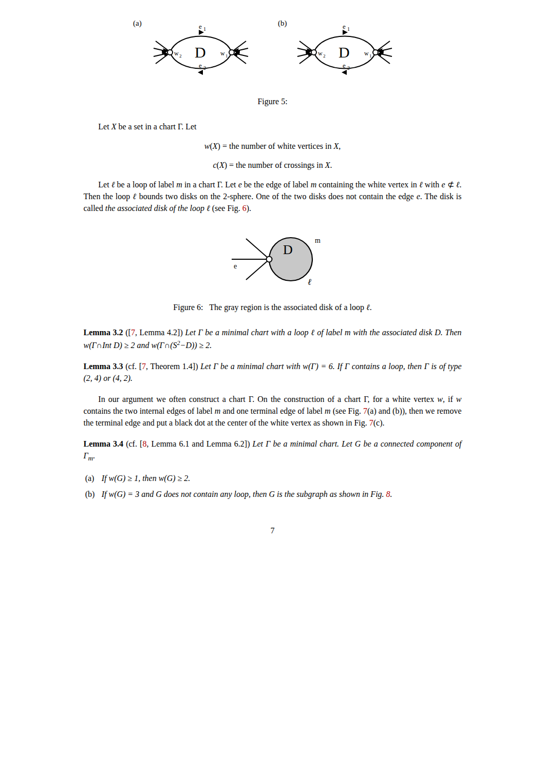(a) (b) D e 1 e 2 w 2 w 1 D e 1 e 2 w 2 w 1
Figure 5:
Let X be a set in a chart Γ. Let
w(X) = the number of white vertices in X,
c(X) = the number of crossings in X.
Let ℓ be a loop of label m in a chart Γ. Let e be the edge of label m containing the white vertex in ℓ with e ⊄ ℓ. Then the loop ℓ bounds two disks on the 2-sphere. One of the two disks does not contain the edge e. The disk is called the associated disk of the loop ℓ (see Fig. 6).
D m ℓ e
Figure 6: The gray region is the associated disk of a loop ℓ.
Lemma 3.2 ([7, Lemma 4.2]) Let Γ be a minimal chart with a loop ℓ of label m with the associated disk D. Then w(Γ∩Int D) ≥ 2 and w(Γ∩(S2−D)) ≥ 2.
Lemma 3.3 (cf. [7, Theorem 1.4]) Let Γ be a minimal chart with w(Γ) = 6. If Γ contains a loop, then Γ is of type (2, 4) or (4, 2).
In our argument we often construct a chart Γ. On the construction of a chart Γ, for a white vertex w, if w contains the two internal edges of label m and one terminal edge of label m (see Fig. 7(a) and (b)), then we remove the terminal edge and put a black dot at the center of the white vertex as shown in Fig. 7(c).
Lemma 3.4 (cf. [8, Lemma 6.1 and Lemma 6.2]) Let Γ be a minimal chart. Let G be a connected component of Γm.
(a) If w(G) ≥ 1, then w(G) ≥ 2.
(b) If w(G) = 3 and G does not contain any loop, then G is the subgraph as shown in Fig. 8.
7